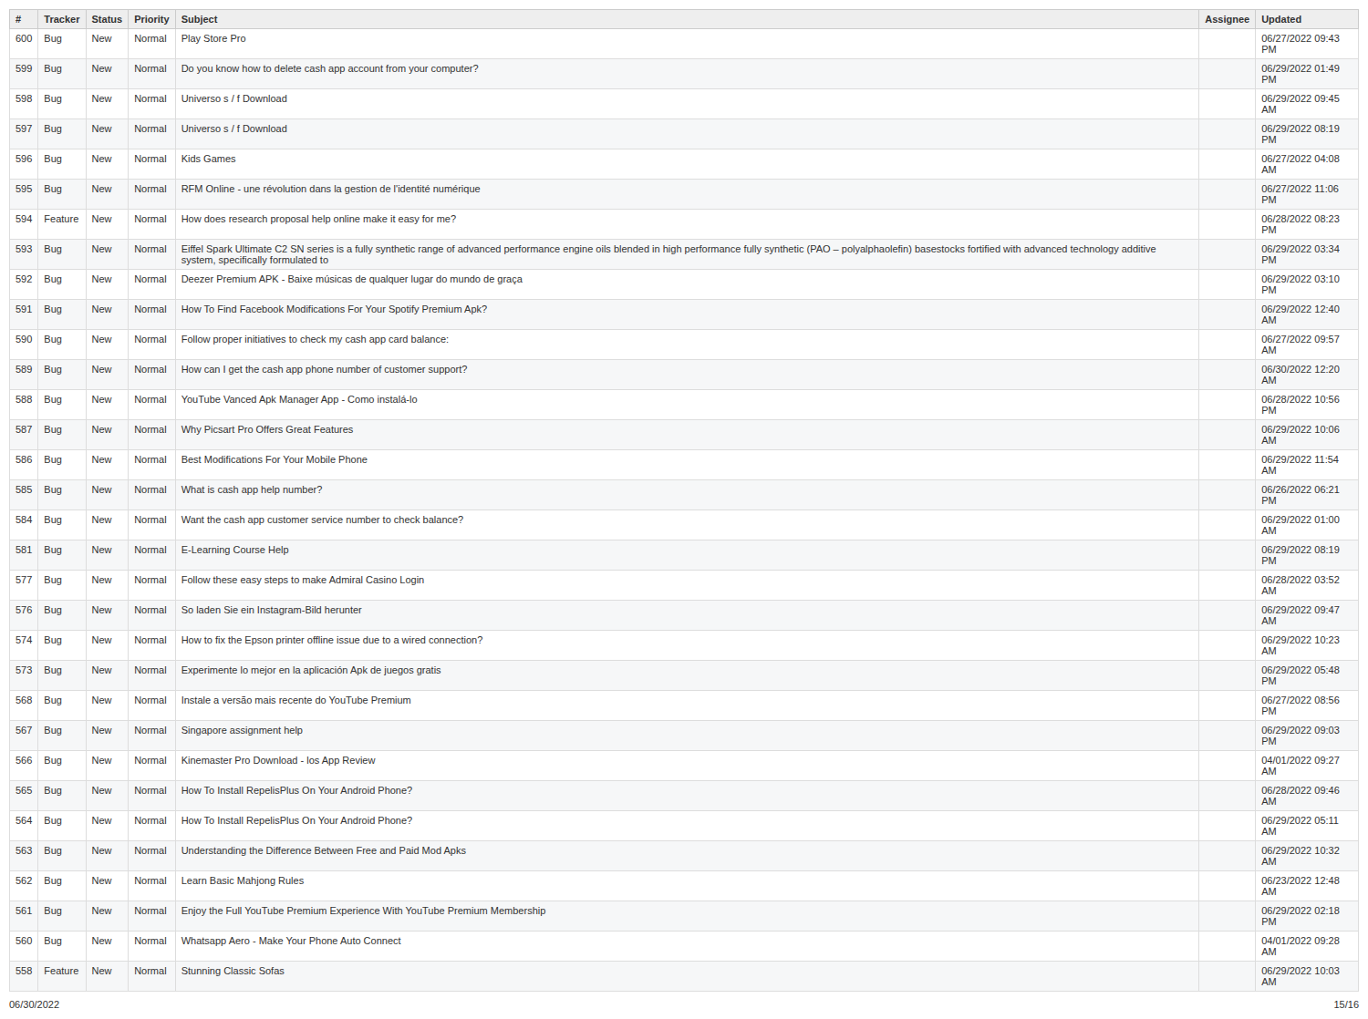| # | Tracker | Status | Priority | Subject | Assignee | Updated |
| --- | --- | --- | --- | --- | --- | --- |
| 600 | Bug | New | Normal | Play Store Pro | | 06/27/2022 09:43 PM |
| 599 | Bug | New | Normal | Do you know how to delete cash app account from your computer? | | 06/29/2022 01:49 PM |
| 598 | Bug | New | Normal | Universo s / f Download | | 06/29/2022 09:45 AM |
| 597 | Bug | New | Normal | Universo s / f Download | | 06/29/2022 08:19 PM |
| 596 | Bug | New | Normal | Kids Games | | 06/27/2022 04:08 AM |
| 595 | Bug | New | Normal | RFM Online - une révolution dans la gestion de l'identité numérique | | 06/27/2022 11:06 PM |
| 594 | Feature | New | Normal | How does research proposal help online make it easy for me? | | 06/28/2022 08:23 PM |
| 593 | Bug | New | Normal | Eiffel Spark Ultimate C2 SN series is a fully synthetic range of advanced performance engine oils blended in high performance fully synthetic (PAO – polyalphaolefin) basestocks fortified with advanced technology additive system, specifically formulated to | | 06/29/2022 03:34 PM |
| 592 | Bug | New | Normal | Deezer Premium APK - Baixe músicas de qualquer lugar do mundo de graça | | 06/29/2022 03:10 PM |
| 591 | Bug | New | Normal | How To Find Facebook Modifications For Your Spotify Premium Apk? | | 06/29/2022 12:40 AM |
| 590 | Bug | New | Normal | Follow proper initiatives to check my cash app card balance: | | 06/27/2022 09:57 AM |
| 589 | Bug | New | Normal | How can I get the cash app phone number of customer support? | | 06/30/2022 12:20 AM |
| 588 | Bug | New | Normal | YouTube Vanced Apk Manager App - Como instalá-lo | | 06/28/2022 10:56 PM |
| 587 | Bug | New | Normal | Why Picsart Pro Offers Great Features | | 06/29/2022 10:06 AM |
| 586 | Bug | New | Normal | Best Modifications For Your Mobile Phone | | 06/29/2022 11:54 AM |
| 585 | Bug | New | Normal | What is cash app help number? | | 06/26/2022 06:21 PM |
| 584 | Bug | New | Normal | Want the cash app customer service number to check balance? | | 06/29/2022 01:00 AM |
| 581 | Bug | New | Normal | E-Learning Course Help | | 06/29/2022 08:19 PM |
| 577 | Bug | New | Normal | Follow these easy steps to make Admiral Casino Login | | 06/28/2022 03:52 AM |
| 576 | Bug | New | Normal | So laden Sie ein Instagram-Bild herunter | | 06/29/2022 09:47 AM |
| 574 | Bug | New | Normal | How to fix the Epson printer offline issue due to a wired connection? | | 06/29/2022 10:23 AM |
| 573 | Bug | New | Normal | Experimente lo mejor en la aplicación Apk de juegos gratis | | 06/29/2022 05:48 PM |
| 568 | Bug | New | Normal | Instale a versão mais recente do YouTube Premium | | 06/27/2022 08:56 PM |
| 567 | Bug | New | Normal | Singapore assignment help | | 06/29/2022 09:03 PM |
| 566 | Bug | New | Normal | Kinemaster Pro Download - los App Review | | 04/01/2022 09:27 AM |
| 565 | Bug | New | Normal | How To Install RepelisPlus On Your Android Phone? | | 06/28/2022 09:46 AM |
| 564 | Bug | New | Normal | How To Install RepelisPlus On Your Android Phone? | | 06/29/2022 05:11 AM |
| 563 | Bug | New | Normal | Understanding the Difference Between Free and Paid Mod Apks | | 06/29/2022 10:32 AM |
| 562 | Bug | New | Normal | Learn Basic Mahjong Rules | | 06/23/2022 12:48 AM |
| 561 | Bug | New | Normal | Enjoy the Full YouTube Premium Experience With YouTube Premium Membership | | 06/29/2022 02:18 PM |
| 560 | Bug | New | Normal | Whatsapp Aero - Make Your Phone Auto Connect | | 04/01/2022 09:28 AM |
| 558 | Feature | New | Normal | Stunning Classic Sofas | | 06/29/2022 10:03 AM |
06/30/2022 15/16